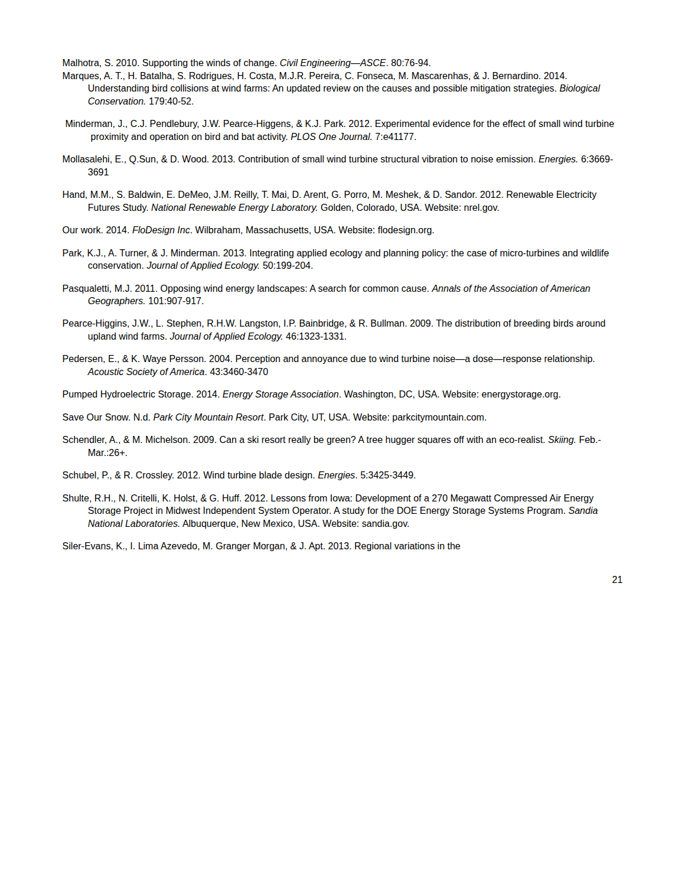Malhotra, S. 2010. Supporting the winds of change. Civil Engineering—ASCE. 80:76-94.
Marques, A. T., H. Batalha, S. Rodrigues, H. Costa, M.J.R. Pereira, C. Fonseca, M. Mascarenhas, & J. Bernardino. 2014. Understanding bird collisions at wind farms: An updated review on the causes and possible mitigation strategies. Biological Conservation. 179:40-52.
Minderman, J., C.J. Pendlebury, J.W. Pearce-Higgens, & K.J. Park. 2012. Experimental evidence for the effect of small wind turbine proximity and operation on bird and bat activity. PLOS One Journal. 7:e41177.
Mollasalehi, E., Q.Sun, & D. Wood. 2013. Contribution of small wind turbine structural vibration to noise emission. Energies. 6:3669-3691
Hand, M.M., S. Baldwin, E. DeMeo, J.M. Reilly, T. Mai, D. Arent, G. Porro, M. Meshek, & D. Sandor. 2012. Renewable Electricity Futures Study. National Renewable Energy Laboratory. Golden, Colorado, USA. Website: nrel.gov.
Our work. 2014. FloDesign Inc. Wilbraham, Massachusetts, USA. Website: flodesign.org.
Park, K.J., A. Turner, & J. Minderman. 2013. Integrating applied ecology and planning policy: the case of micro-turbines and wildlife conservation. Journal of Applied Ecology. 50:199-204.
Pasqualetti, M.J. 2011. Opposing wind energy landscapes: A search for common cause. Annals of the Association of American Geographers. 101:907-917.
Pearce-Higgins, J.W., L. Stephen, R.H.W. Langston, I.P. Bainbridge, & R. Bullman. 2009. The distribution of breeding birds around upland wind farms. Journal of Applied Ecology. 46:1323-1331.
Pedersen, E., & K. Waye Persson. 2004. Perception and annoyance due to wind turbine noise—a dose—response relationship. Acoustic Society of America. 43:3460-3470
Pumped Hydroelectric Storage. 2014. Energy Storage Association. Washington, DC, USA. Website: energystorage.org.
Save Our Snow. N.d. Park City Mountain Resort. Park City, UT, USA. Website: parkcitymountain.com.
Schendler, A., & M. Michelson. 2009. Can a ski resort really be green? A tree hugger squares off with an eco-realist. Skiing. Feb.-Mar.:26+.
Schubel, P., & R. Crossley. 2012. Wind turbine blade design. Energies. 5:3425-3449.
Shulte, R.H., N. Critelli, K. Holst, & G. Huff. 2012. Lessons from Iowa: Development of a 270 Megawatt Compressed Air Energy Storage Project in Midwest Independent System Operator. A study for the DOE Energy Storage Systems Program. Sandia National Laboratories. Albuquerque, New Mexico, USA. Website: sandia.gov.
Siler-Evans, K., I. Lima Azevedo, M. Granger Morgan, & J. Apt. 2013. Regional variations in the
21